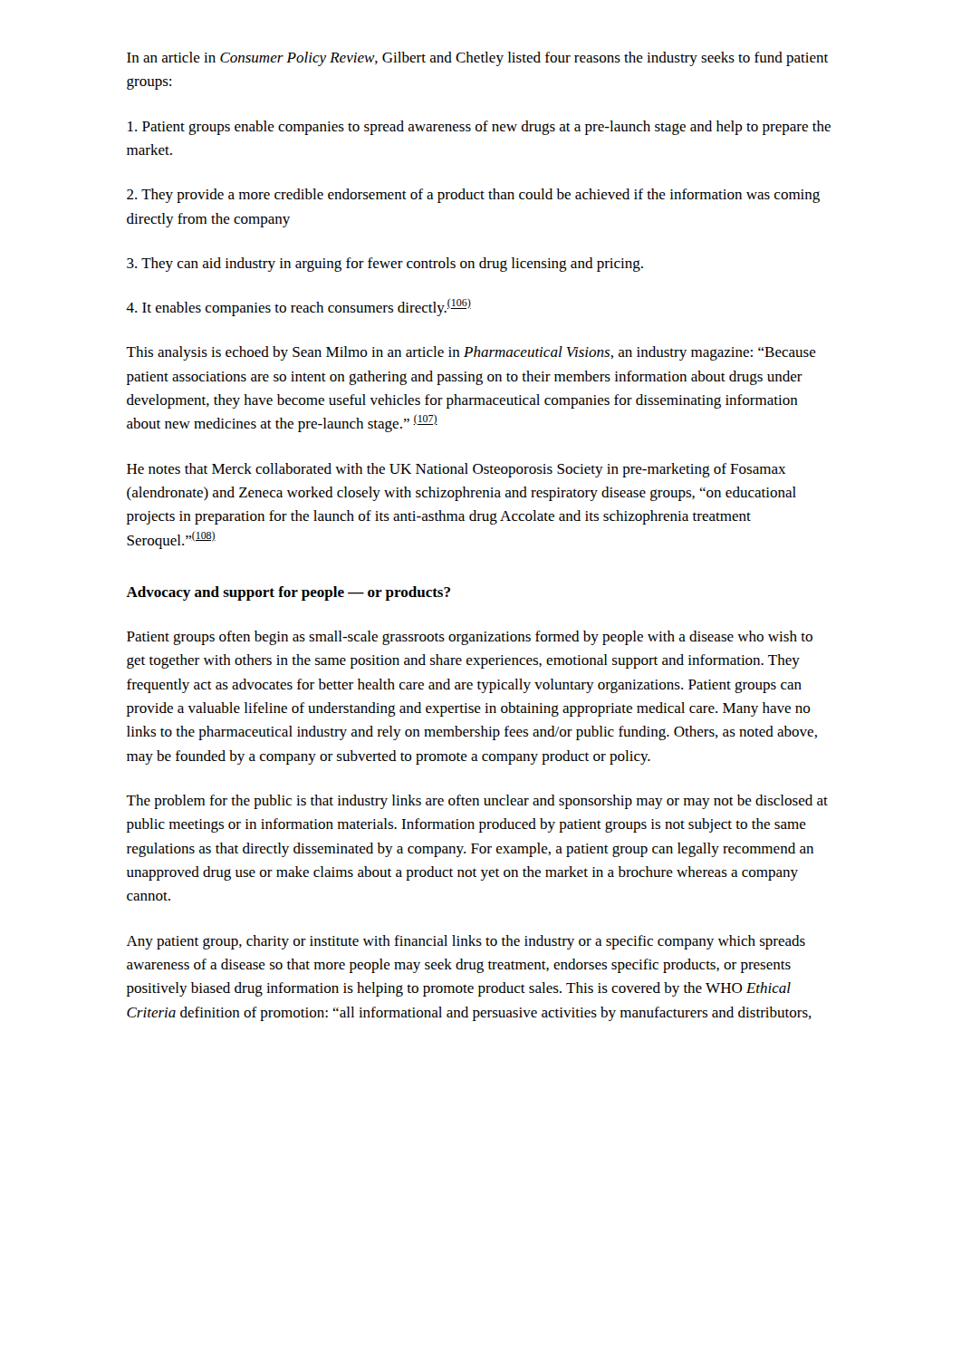In an article in Consumer Policy Review, Gilbert and Chetley listed four reasons the industry seeks to fund patient groups:
1. Patient groups enable companies to spread awareness of new drugs at a pre-launch stage and help to prepare the market.
2. They provide a more credible endorsement of a product than could be achieved if the information was coming directly from the company
3. They can aid industry in arguing for fewer controls on drug licensing and pricing.
4. It enables companies to reach consumers directly.(106)
This analysis is echoed by Sean Milmo in an article in Pharmaceutical Visions, an industry magazine: “Because patient associations are so intent on gathering and passing on to their members information about drugs under development, they have become useful vehicles for pharmaceutical companies for disseminating information about new medicines at the pre-launch stage.” (107)
He notes that Merck collaborated with the UK National Osteoporosis Society in pre-marketing of Fosamax (alendronate) and Zeneca worked closely with schizophrenia and respiratory disease groups, “on educational projects in preparation for the launch of its anti-asthma drug Accolate and its schizophrenia treatment Seroquel.”(108)
Advocacy and support for people — or products?
Patient groups often begin as small-scale grassroots organizations formed by people with a disease who wish to get together with others in the same position and share experiences, emotional support and information. They frequently act as advocates for better health care and are typically voluntary organizations. Patient groups can provide a valuable lifeline of understanding and expertise in obtaining appropriate medical care. Many have no links to the pharmaceutical industry and rely on membership fees and/or public funding. Others, as noted above, may be founded by a company or subverted to promote a company product or policy.
The problem for the public is that industry links are often unclear and sponsorship may or may not be disclosed at public meetings or in information materials. Information produced by patient groups is not subject to the same regulations as that directly disseminated by a company. For example, a patient group can legally recommend an unapproved drug use or make claims about a product not yet on the market in a brochure whereas a company cannot.
Any patient group, charity or institute with financial links to the industry or a specific company which spreads awareness of a disease so that more people may seek drug treatment, endorses specific products, or presents positively biased drug information is helping to promote product sales. This is covered by the WHO Ethical Criteria definition of promotion: “all informational and persuasive activities by manufacturers and distributors,